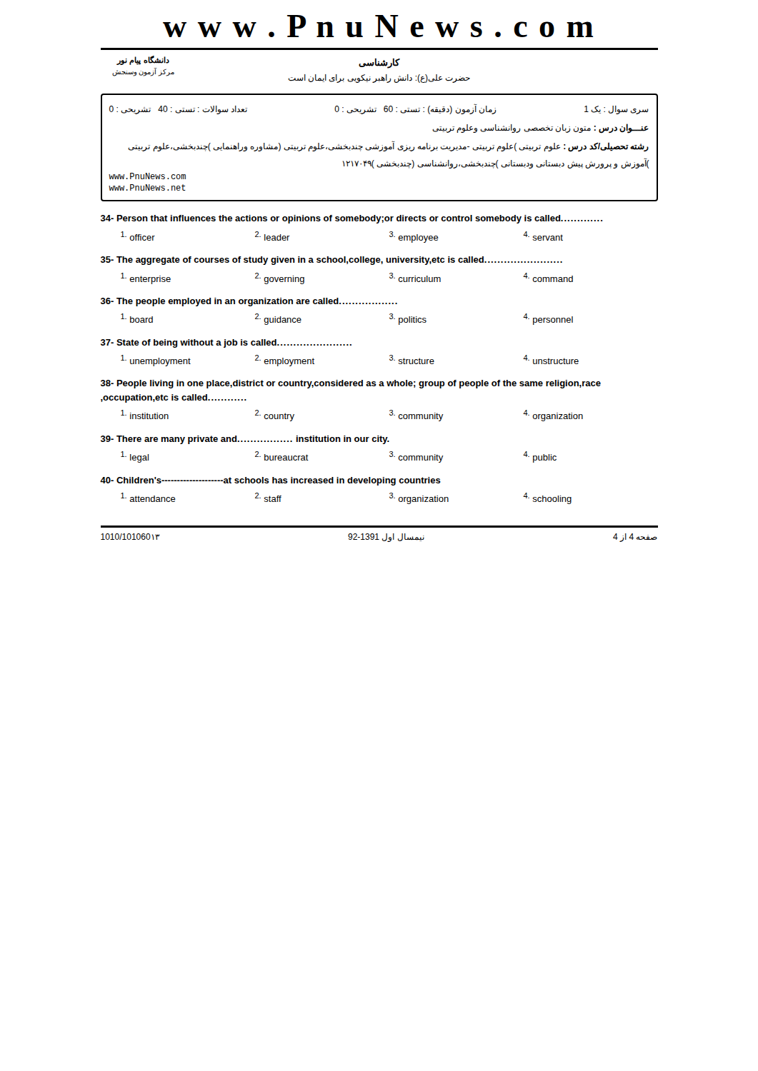w w w . P n u N e w s . c o m
کارشناسی
حضرت علی(ع): دانش راهبر نیکویی برای ایمان است
دانشگاه پیام نور
مرکز آزمون وسنجش
سری سوال : یک 1
زمان آزمون (دقیقه) : تستی : 60 تشریحی : 0
تعداد سوالات : تستی : 40 تشریحی : 0
عنـــوان درس : متون زبان تخصصی روانشناسی وعلوم تربیتی
رشته تحصیلی/کد درس : علوم تربیتی )علوم تربیتی -مدیریت برنامه ریزی آموزشی چندبخشی،علوم تربیتی (مشاوره وراهنمایی )چندبخشی،علوم تربیتی )آموزش و پرورش پیش دبستانی ودبستانی )چندبخشی،روانشناسی (چندبخشی )۱۲۱۷۰۴۹
www.PnuNews.com
www.PnuNews.net
34- Person that influences the actions or opinions of somebody;or directs or control somebody is called.............
1. officer
2. leader
3. employee
4. servant
35- The aggregate of courses of study given in a school,college, university,etc is called........................
1. enterprise
2. governing
3. curriculum
4. command
36- The people employed in an organization are called..................
1. board
2. guidance
3. politics
4. personnel
37- State of being without a job is called.......................
1. unemployment
2. employment
3. structure
4. unstructure
38- People living in one place,district or country,considered as a whole; group of people of the same religion,race ,occupation,etc is called............
1. institution
2. country
3. community
4. organization
39- There are many private and................. institution in our city.
1. legal
2. bureaucrat
3. community
4. public
40- Children's--------------------at schools has increased in developing countries
1. attendance
2. staff
3. organization
4. schooling
صفحه 4 از 4
نیمسال اول 1391-92
1010/101060۱۳